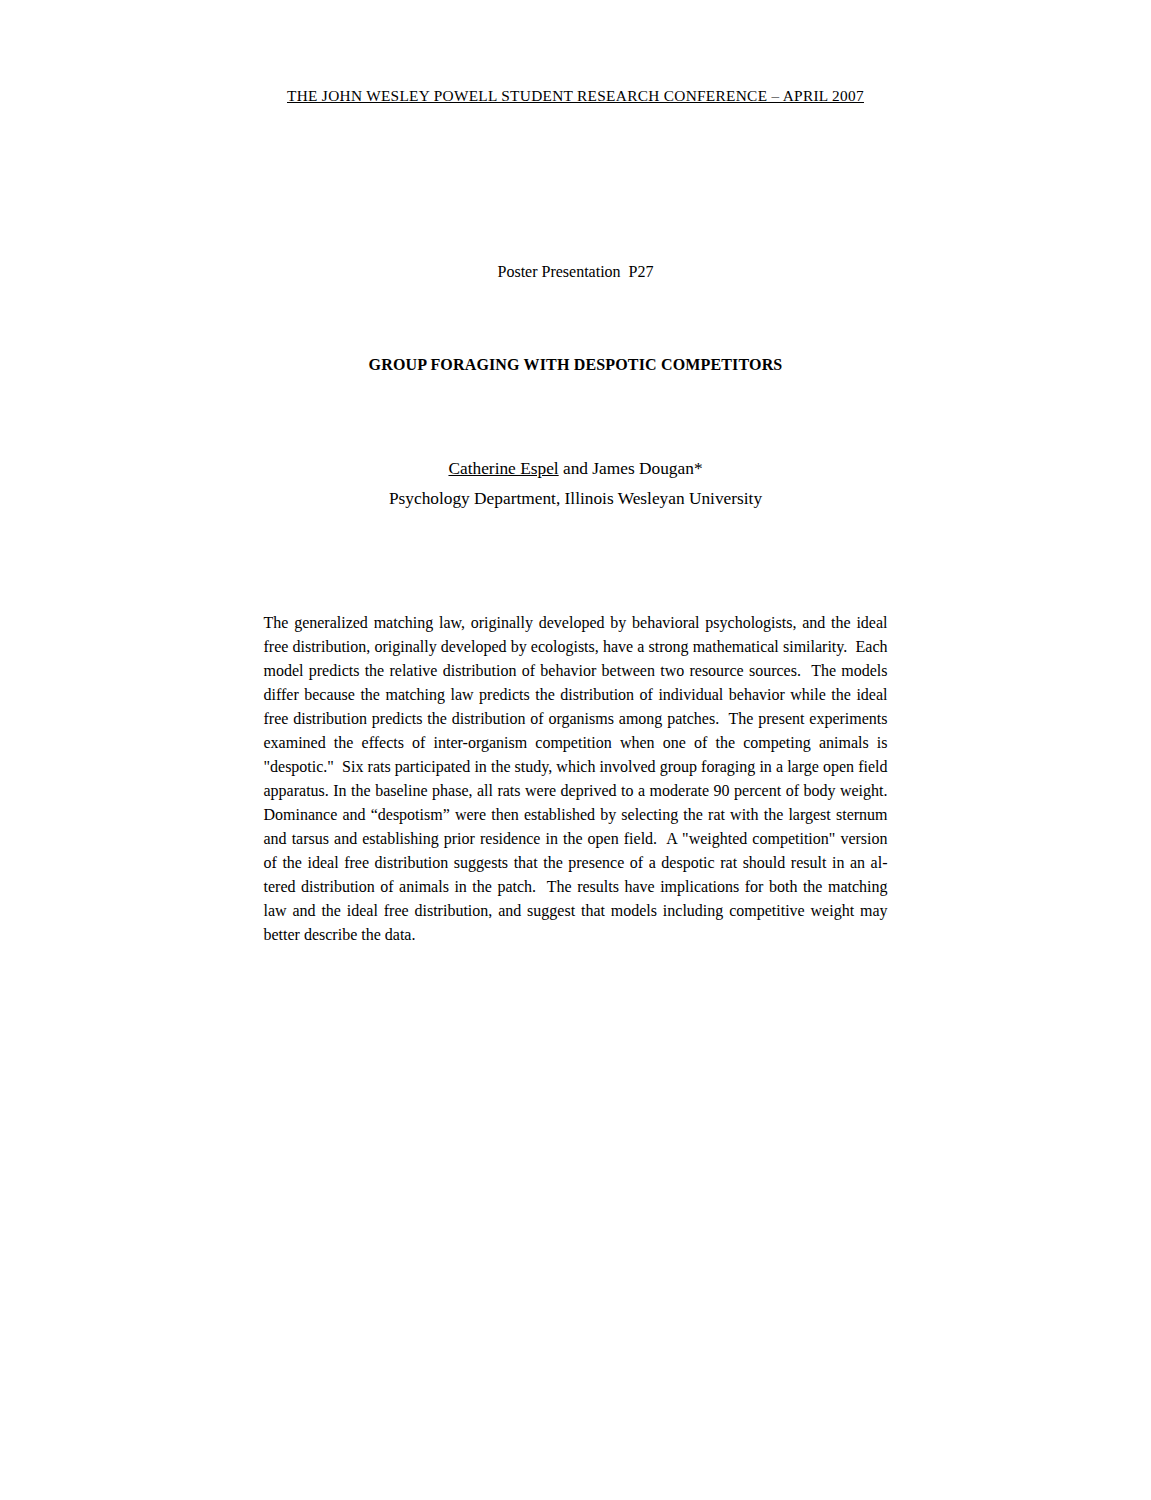THE JOHN WESLEY POWELL STUDENT RESEARCH CONFERENCE – APRIL 2007
Poster Presentation P27
GROUP FORAGING WITH DESPOTIC COMPETITORS
Catherine Espel and James Dougan*
Psychology Department, Illinois Wesleyan University
The generalized matching law, originally developed by behavioral psychologists, and the ideal free distribution, originally developed by ecologists, have a strong mathematical similarity. Each model predicts the relative distribution of behavior between two resource sources. The models differ because the matching law predicts the distribution of individual behavior while the ideal free distribution predicts the distribution of organisms among patches. The present experiments examined the effects of inter-organism competition when one of the competing animals is "despotic." Six rats participated in the study, which involved group foraging in a large open field apparatus. In the baseline phase, all rats were deprived to a moderate 90 percent of body weight. Dominance and “despotism” were then established by selecting the rat with the largest sternum and tarsus and establishing prior residence in the open field. A "weighted competition" version of the ideal free distribution suggests that the presence of a despotic rat should result in an altered distribution of animals in the patch. The results have implications for both the matching law and the ideal free distribution, and suggest that models including competitive weight may better describe the data.